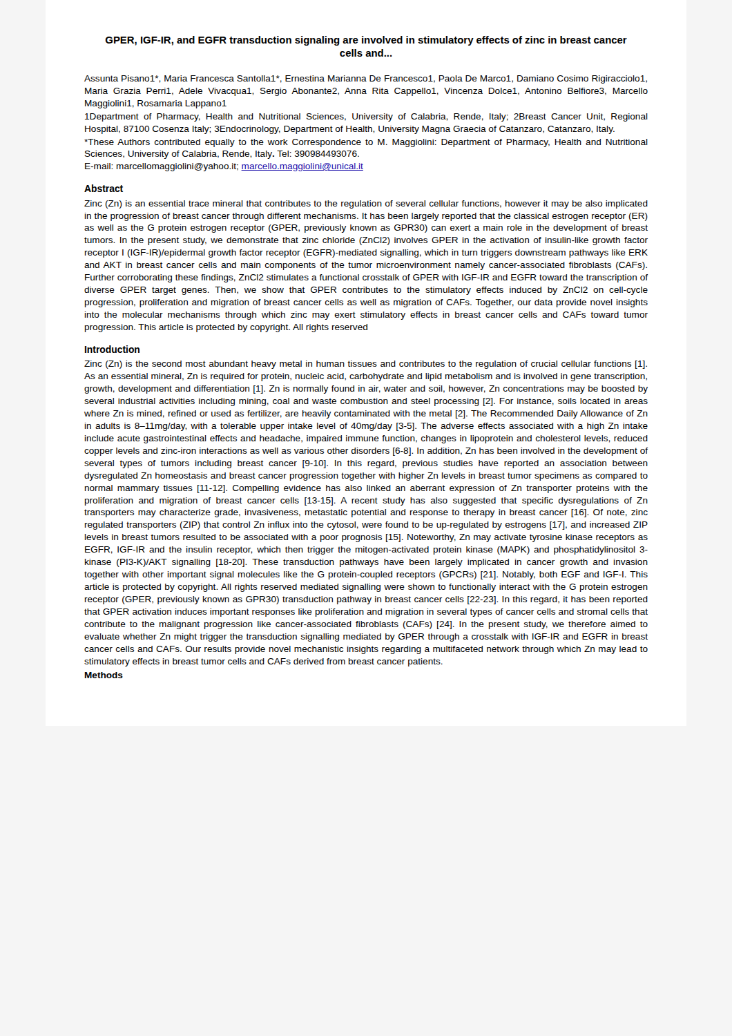GPER, IGF-IR, and EGFR transduction signaling are involved in stimulatory effects of zinc in breast cancer cells and...
Assunta Pisano1*, Maria Francesca Santolla1*, Ernestina Marianna De Francesco1, Paola De Marco1, Damiano Cosimo Rigiracciolo1, Maria Grazia Perri1, Adele Vivacqua1, Sergio Abonante2, Anna Rita Cappello1, Vincenza Dolce1, Antonino Belfiore3, Marcello Maggiolini1, Rosamaria Lappano1
1Department of Pharmacy, Health and Nutritional Sciences, University of Calabria, Rende, Italy; 2Breast Cancer Unit, Regional Hospital, 87100 Cosenza Italy; 3Endocrinology, Department of Health, University Magna Graecia of Catanzaro, Catanzaro, Italy.
*These Authors contributed equally to the work Correspondence to M. Maggiolini: Department of Pharmacy, Health and Nutritional Sciences, University of Calabria, Rende, Italy. Tel: 390984493076.
E-mail: marcellomaggiolini@yahoo.it; marcello.maggiolini@unical.it
Abstract
Zinc (Zn) is an essential trace mineral that contributes to the regulation of several cellular functions, however it may be also implicated in the progression of breast cancer through different mechanisms. It has been largely reported that the classical estrogen receptor (ER) as well as the G protein estrogen receptor (GPER, previously known as GPR30) can exert a main role in the development of breast tumors. In the present study, we demonstrate that zinc chloride (ZnCl2) involves GPER in the activation of insulin-like growth factor receptor I (IGF-IR)/epidermal growth factor receptor (EGFR)-mediated signalling, which in turn triggers downstream pathways like ERK and AKT in breast cancer cells and main components of the tumor microenvironment namely cancer-associated fibroblasts (CAFs). Further corroborating these findings, ZnCl2 stimulates a functional crosstalk of GPER with IGF-IR and EGFR toward the transcription of diverse GPER target genes. Then, we show that GPER contributes to the stimulatory effects induced by ZnCl2 on cell-cycle progression, proliferation and migration of breast cancer cells as well as migration of CAFs. Together, our data provide novel insights into the molecular mechanisms through which zinc may exert stimulatory effects in breast cancer cells and CAFs toward tumor progression. This article is protected by copyright. All rights reserved
Introduction
Zinc (Zn) is the second most abundant heavy metal in human tissues and contributes to the regulation of crucial cellular functions [1]. As an essential mineral, Zn is required for protein, nucleic acid, carbohydrate and lipid metabolism and is involved in gene transcription, growth, development and differentiation [1]. Zn is normally found in air, water and soil, however, Zn concentrations may be boosted by several industrial activities including mining, coal and waste combustion and steel processing [2]. For instance, soils located in areas where Zn is mined, refined or used as fertilizer, are heavily contaminated with the metal [2]. The Recommended Daily Allowance of Zn in adults is 8–11mg/day, with a tolerable upper intake level of 40mg/day [3-5]. The adverse effects associated with a high Zn intake include acute gastrointestinal effects and headache, impaired immune function, changes in lipoprotein and cholesterol levels, reduced copper levels and zinc-iron interactions as well as various other disorders [6-8]. In addition, Zn has been involved in the development of several types of tumors including breast cancer [9-10]. In this regard, previous studies have reported an association between dysregulated Zn homeostasis and breast cancer progression together with higher Zn levels in breast tumor specimens as compared to normal mammary tissues [11-12]. Compelling evidence has also linked an aberrant expression of Zn transporter proteins with the proliferation and migration of breast cancer cells [13-15]. A recent study has also suggested that specific dysregulations of Zn transporters may characterize grade, invasiveness, metastatic potential and response to therapy in breast cancer [16]. Of note, zinc regulated transporters (ZIP) that control Zn influx into the cytosol, were found to be up-regulated by estrogens [17], and increased ZIP levels in breast tumors resulted to be associated with a poor prognosis [15]. Noteworthy, Zn may activate tyrosine kinase receptors as EGFR, IGF-IR and the insulin receptor, which then trigger the mitogen-activated protein kinase (MAPK) and phosphatidylinositol 3-kinase (PI3-K)/AKT signalling [18-20]. These transduction pathways have been largely implicated in cancer growth and invasion together with other important signal molecules like the G protein-coupled receptors (GPCRs) [21]. Notably, both EGF and IGF-I. This article is protected by copyright. All rights reserved mediated signalling were shown to functionally interact with the G protein estrogen receptor (GPER, previously known as GPR30) transduction pathway in breast cancer cells [22-23]. In this regard, it has been reported that GPER activation induces important responses like proliferation and migration in several types of cancer cells and stromal cells that contribute to the malignant progression like cancer-associated fibroblasts (CAFs) [24]. In the present study, we therefore aimed to evaluate whether Zn might trigger the transduction signalling mediated by GPER through a crosstalk with IGF-IR and EGFR in breast cancer cells and CAFs. Our results provide novel mechanistic insights regarding a multifaceted network through which Zn may lead to stimulatory effects in breast tumor cells and CAFs derived from breast cancer patients.
Methods